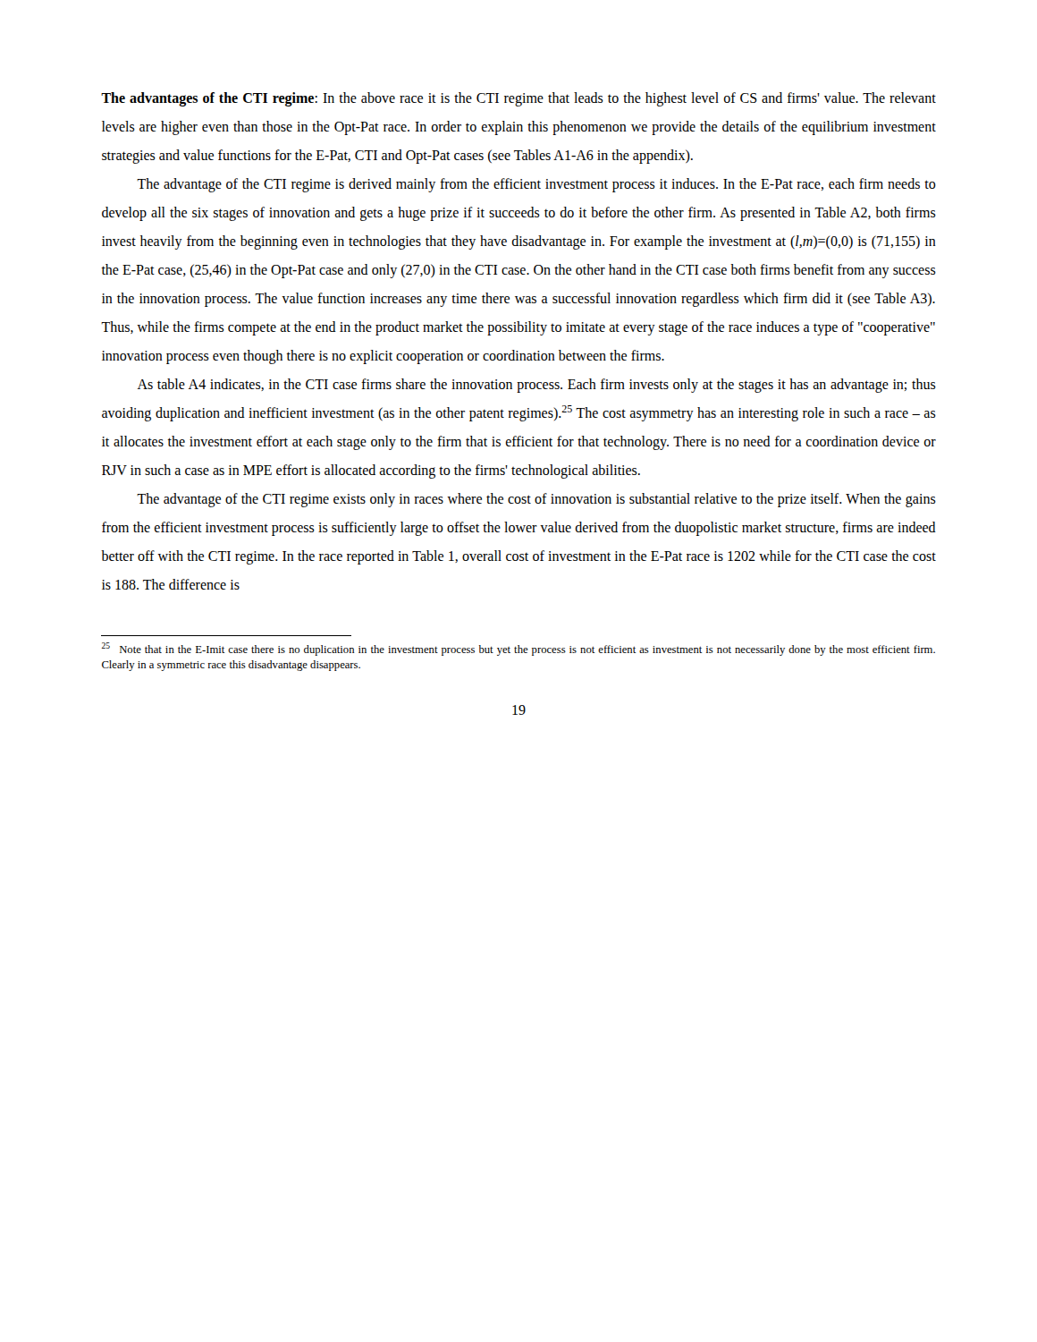The advantages of the CTI regime: In the above race it is the CTI regime that leads to the highest level of CS and firms' value. The relevant levels are higher even than those in the Opt-Pat race. In order to explain this phenomenon we provide the details of the equilibrium investment strategies and value functions for the E-Pat, CTI and Opt-Pat cases (see Tables A1-A6 in the appendix).
The advantage of the CTI regime is derived mainly from the efficient investment process it induces. In the E-Pat race, each firm needs to develop all the six stages of innovation and gets a huge prize if it succeeds to do it before the other firm. As presented in Table A2, both firms invest heavily from the beginning even in technologies that they have disadvantage in. For example the investment at (l,m)=(0,0) is (71,155) in the E-Pat case, (25,46) in the Opt-Pat case and only (27,0) in the CTI case. On the other hand in the CTI case both firms benefit from any success in the innovation process. The value function increases any time there was a successful innovation regardless which firm did it (see Table A3). Thus, while the firms compete at the end in the product market the possibility to imitate at every stage of the race induces a type of "cooperative" innovation process even though there is no explicit cooperation or coordination between the firms.
As table A4 indicates, in the CTI case firms share the innovation process. Each firm invests only at the stages it has an advantage in; thus avoiding duplication and inefficient investment (as in the other patent regimes).25 The cost asymmetry has an interesting role in such a race – as it allocates the investment effort at each stage only to the firm that is efficient for that technology. There is no need for a coordination device or RJV in such a case as in MPE effort is allocated according to the firms' technological abilities.
The advantage of the CTI regime exists only in races where the cost of innovation is substantial relative to the prize itself. When the gains from the efficient investment process is sufficiently large to offset the lower value derived from the duopolistic market structure, firms are indeed better off with the CTI regime. In the race reported in Table 1, overall cost of investment in the E-Pat race is 1202 while for the CTI case the cost is 188. The difference is
25 Note that in the E-Imit case there is no duplication in the investment process but yet the process is not efficient as investment is not necessarily done by the most efficient firm. Clearly in a symmetric race this disadvantage disappears.
19